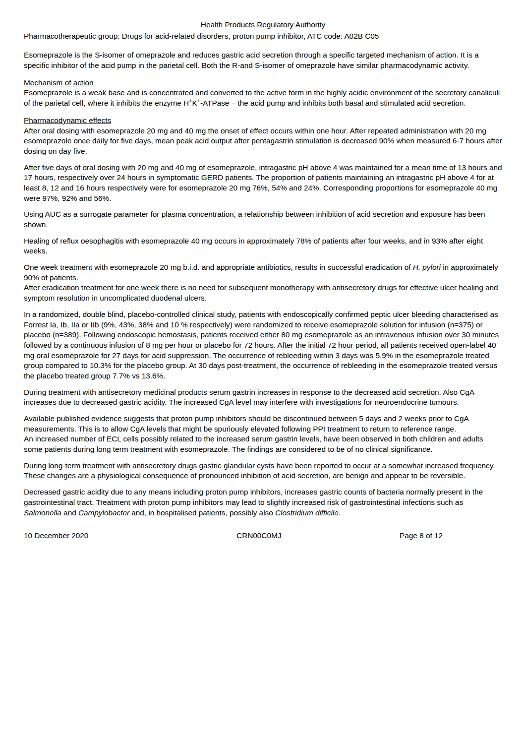Health Products Regulatory Authority
Pharmacotherapeutic group: Drugs for acid-related disorders, proton pump inhibitor, ATC code: A02B C05
Esomeprazole is the S-isomer of omeprazole and reduces gastric acid secretion through a specific targeted mechanism of action. It is a specific inhibitor of the acid pump in the parietal cell. Both the R-and S-isomer of omeprazole have similar pharmacodynamic activity.
Mechanism of action
Esomeprazole is a weak base and is concentrated and converted to the active form in the highly acidic environment of the secretory canaliculi of the parietal cell, where it inhibits the enzyme H+K+-ATPase – the acid pump and inhibits both basal and stimulated acid secretion.
Pharmacodynamic effects
After oral dosing with esomeprazole 20 mg and 40 mg the onset of effect occurs within one hour. After repeated administration with 20 mg esomeprazole once daily for five days, mean peak acid output after pentagastrin stimulation is decreased 90% when measured 6-7 hours after dosing on day five.
After five days of oral dosing with 20 mg and 40 mg of esomeprazole, intragastric pH above 4 was maintained for a mean time of 13 hours and 17 hours, respectively over 24 hours in symptomatic GERD patients. The proportion of patients maintaining an intragastric pH above 4 for at least 8, 12 and 16 hours respectively were for esomeprazole 20 mg 76%, 54% and 24%. Corresponding proportions for esomeprazole 40 mg were 97%, 92% and 56%.
Using AUC as a surrogate parameter for plasma concentration, a relationship between inhibition of acid secretion and exposure has been shown.
Healing of reflux oesophagitis with esomeprazole 40 mg occurs in approximately 78% of patients after four weeks, and in 93% after eight weeks.
One week treatment with esomeprazole 20 mg b.i.d. and appropriate antibiotics, results in successful eradication of H. pylori in approximately 90% of patients.
After eradication treatment for one week there is no need for subsequent monotherapy with antisecretory drugs for effective ulcer healing and symptom resolution in uncomplicated duodenal ulcers.
In a randomized, double blind, placebo-controlled clinical study, patients with endoscopically confirmed peptic ulcer bleeding characterised as Forrest Ia, Ib, IIa or IIb (9%, 43%, 38% and 10 % respectively) were randomized to receive esomeprazole solution for infusion (n=375) or placebo (n=389). Following endoscopic hemostasis, patients received either 80 mg esomeprazole as an intravenous infusion over 30 minutes followed by a continuous infusion of 8 mg per hour or placebo for 72 hours. After the initial 72 hour period, all patients received open-label 40 mg oral esomeprazole for 27 days for acid suppression. The occurrence of rebleeding within 3 days was 5.9% in the esomeprazole treated group compared to 10.3% for the placebo group. At 30 days post-treatment, the occurrence of rebleeding in the esomeprazole treated versus the placebo treated group 7.7% vs 13.6%.
During treatment with antisecretory medicinal products serum gastrin increases in response to the decreased acid secretion. Also CgA increases due to decreased gastric acidity. The increased CgA level may interfere with investigations for neuroendocrine tumours.
Available published evidence suggests that proton pump inhibitors should be discontinued between 5 days and 2 weeks prior to CgA measurements. This is to allow CgA levels that might be spuriously elevated following PPI treatment to return to reference range.
An increased number of ECL cells possibly related to the increased serum gastrin levels, have been observed in both children and adults some patients during long term treatment with esomeprazole. The findings are considered to be of no clinical significance.
During long-term treatment with antisecretory drugs gastric glandular cysts have been reported to occur at a somewhat increased frequency. These changes are a physiological consequence of pronounced inhibition of acid secretion, are benign and appear to be reversible.
Decreased gastric acidity due to any means including proton pump inhibitors, increases gastric counts of bacteria normally present in the gastrointestinal tract. Treatment with proton pump inhibitors may lead to slightly increased risk of gastrointestinal infections such as Salmonella and Campylobacter and, in hospitalised patients, possibly also Clostridium difficile.
10 December 2020
CRN00C0MJ
Page 8 of 12